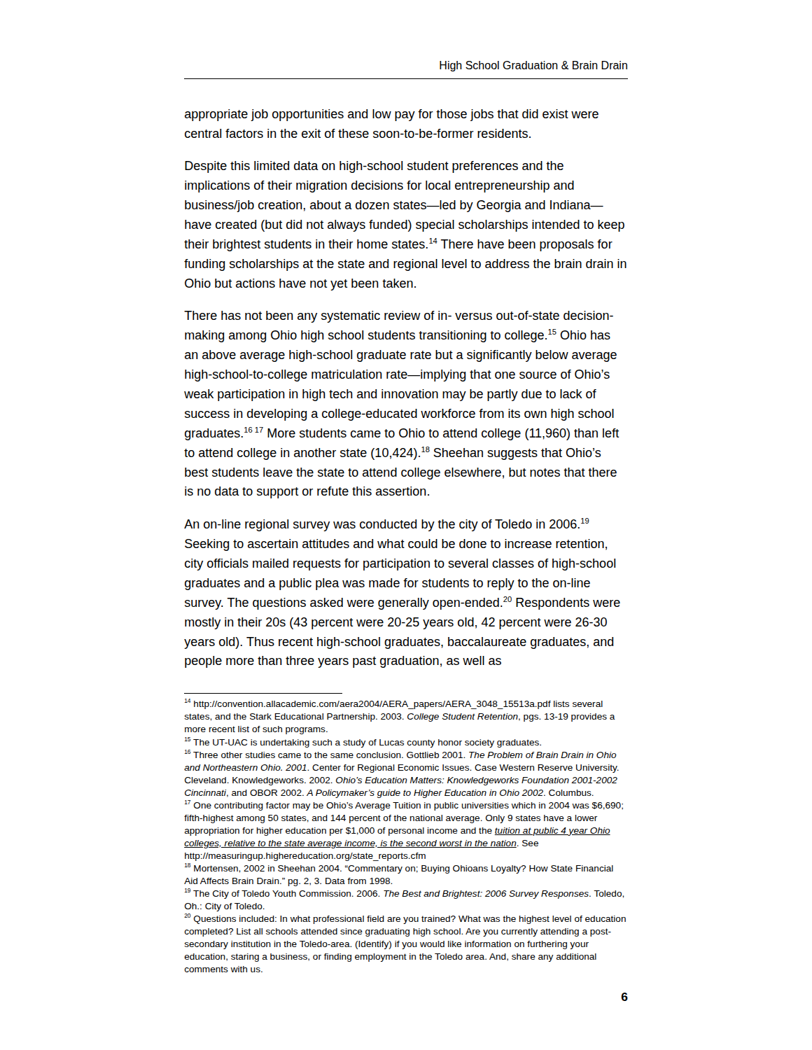High School Graduation & Brain Drain
appropriate job opportunities and low pay for those jobs that did exist were central factors in the exit of these soon-to-be-former residents.
Despite this limited data on high-school student preferences and the implications of their migration decisions for local entrepreneurship and business/job creation, about a dozen states—led by Georgia and Indiana—have created (but did not always funded) special scholarships intended to keep their brightest students in their home states.14 There have been proposals for funding scholarships at the state and regional level to address the brain drain in Ohio but actions have not yet been taken.
There has not been any systematic review of in- versus out-of-state decision-making among Ohio high school students transitioning to college.15 Ohio has an above average high-school graduate rate but a significantly below average high-school-to-college matriculation rate—implying that one source of Ohio’s weak participation in high tech and innovation may be partly due to lack of success in developing a college-educated workforce from its own high school graduates.16 17 More students came to Ohio to attend college (11,960) than left to attend college in another state (10,424).18 Sheehan suggests that Ohio’s best students leave the state to attend college elsewhere, but notes that there is no data to support or refute this assertion.
An on-line regional survey was conducted by the city of Toledo in 2006.19 Seeking to ascertain attitudes and what could be done to increase retention, city officials mailed requests for participation to several classes of high-school graduates and a public plea was made for students to reply to the on-line survey. The questions asked were generally open-ended.20 Respondents were mostly in their 20s (43 percent were 20-25 years old, 42 percent were 26-30 years old). Thus recent high-school graduates, baccalaureate graduates, and people more than three years past graduation, as well as
14 http://convention.allacademic.com/aera2004/AERA_papers/AERA_3048_15513a.pdf lists several states, and the Stark Educational Partnership. 2003. College Student Retention, pgs. 13-19 provides a more recent list of such programs.
15 The UT-UAC is undertaking such a study of Lucas county honor society graduates.
16 Three other studies came to the same conclusion. Gottlieb 2001. The Problem of Brain Drain in Ohio and Northeastern Ohio. 2001. Center for Regional Economic Issues. Case Western Reserve University. Cleveland. Knowledgeworks. 2002. Ohio’s Education Matters: Knowledgeworks Foundation 2001-2002 Cincinnati, and OBOR 2002. A Policymaker’s guide to Higher Education in Ohio 2002. Columbus.
17 One contributing factor may be Ohio’s Average Tuition in public universities which in 2004 was $6,690; fifth-highest among 50 states, and 144 percent of the national average. Only 9 states have a lower appropriation for higher education per $1,000 of personal income and the tuition at public 4 year Ohio colleges, relative to the state average income, is the second worst in the nation. See http://measuringup.highereducation.org/state_reports.cfm
18 Mortensen, 2002 in Sheehan 2004. “Commentary on; Buying Ohioans Loyalty? How State Financial Aid Affects Brain Drain.” pg. 2, 3. Data from 1998.
19 The City of Toledo Youth Commission. 2006. The Best and Brightest: 2006 Survey Responses. Toledo, Oh.: City of Toledo.
20 Questions included: In what professional field are you trained? What was the highest level of education completed? List all schools attended since graduating high school. Are you currently attending a post-secondary institution in the Toledo-area. (Identify) if you would like information on furthering your education, staring a business, or finding employment in the Toledo area. And, share any additional comments with us.
6